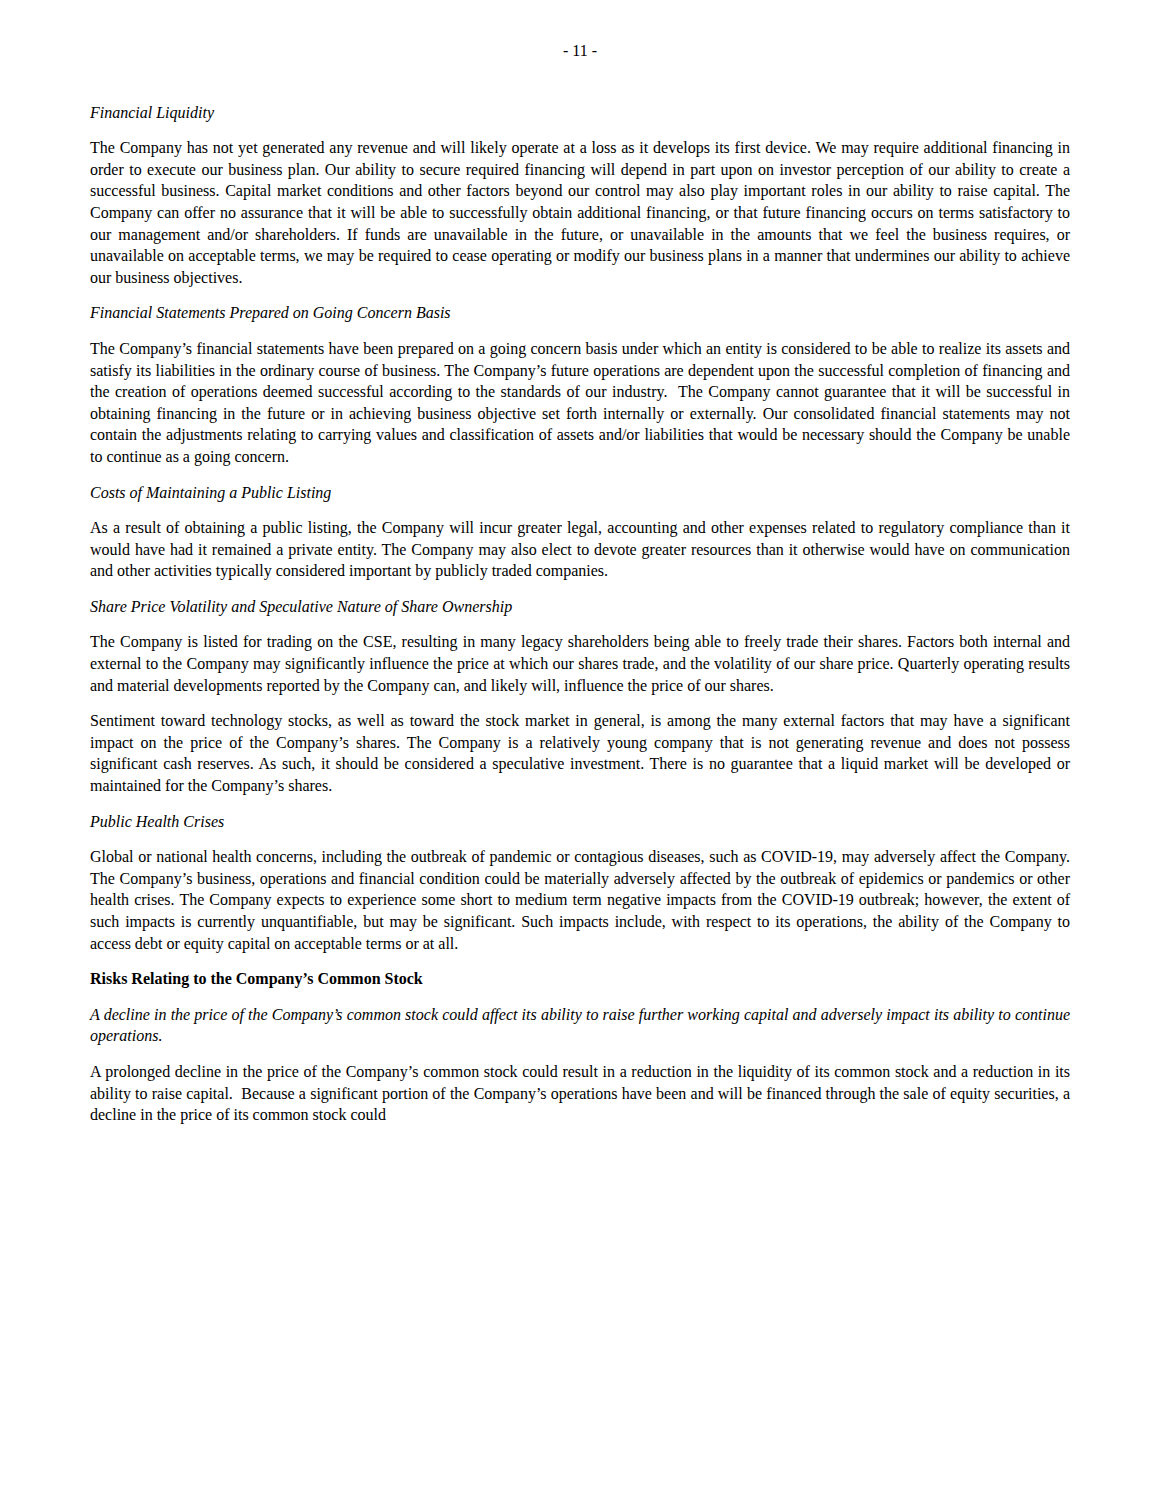- 11 -
Financial Liquidity
The Company has not yet generated any revenue and will likely operate at a loss as it develops its first device. We may require additional financing in order to execute our business plan. Our ability to secure required financing will depend in part upon on investor perception of our ability to create a successful business. Capital market conditions and other factors beyond our control may also play important roles in our ability to raise capital. The Company can offer no assurance that it will be able to successfully obtain additional financing, or that future financing occurs on terms satisfactory to our management and/or shareholders. If funds are unavailable in the future, or unavailable in the amounts that we feel the business requires, or unavailable on acceptable terms, we may be required to cease operating or modify our business plans in a manner that undermines our ability to achieve our business objectives.
Financial Statements Prepared on Going Concern Basis
The Company’s financial statements have been prepared on a going concern basis under which an entity is considered to be able to realize its assets and satisfy its liabilities in the ordinary course of business. The Company’s future operations are dependent upon the successful completion of financing and the creation of operations deemed successful according to the standards of our industry. The Company cannot guarantee that it will be successful in obtaining financing in the future or in achieving business objective set forth internally or externally. Our consolidated financial statements may not contain the adjustments relating to carrying values and classification of assets and/or liabilities that would be necessary should the Company be unable to continue as a going concern.
Costs of Maintaining a Public Listing
As a result of obtaining a public listing, the Company will incur greater legal, accounting and other expenses related to regulatory compliance than it would have had it remained a private entity. The Company may also elect to devote greater resources than it otherwise would have on communication and other activities typically considered important by publicly traded companies.
Share Price Volatility and Speculative Nature of Share Ownership
The Company is listed for trading on the CSE, resulting in many legacy shareholders being able to freely trade their shares. Factors both internal and external to the Company may significantly influence the price at which our shares trade, and the volatility of our share price. Quarterly operating results and material developments reported by the Company can, and likely will, influence the price of our shares.
Sentiment toward technology stocks, as well as toward the stock market in general, is among the many external factors that may have a significant impact on the price of the Company’s shares. The Company is a relatively young company that is not generating revenue and does not possess significant cash reserves. As such, it should be considered a speculative investment. There is no guarantee that a liquid market will be developed or maintained for the Company’s shares.
Public Health Crises
Global or national health concerns, including the outbreak of pandemic or contagious diseases, such as COVID-19, may adversely affect the Company. The Company’s business, operations and financial condition could be materially adversely affected by the outbreak of epidemics or pandemics or other health crises. The Company expects to experience some short to medium term negative impacts from the COVID-19 outbreak; however, the extent of such impacts is currently unquantifiable, but may be significant. Such impacts include, with respect to its operations, the ability of the Company to access debt or equity capital on acceptable terms or at all.
Risks Relating to the Company’s Common Stock
A decline in the price of the Company’s common stock could affect its ability to raise further working capital and adversely impact its ability to continue operations.
A prolonged decline in the price of the Company’s common stock could result in a reduction in the liquidity of its common stock and a reduction in its ability to raise capital. Because a significant portion of the Company’s operations have been and will be financed through the sale of equity securities, a decline in the price of its common stock could